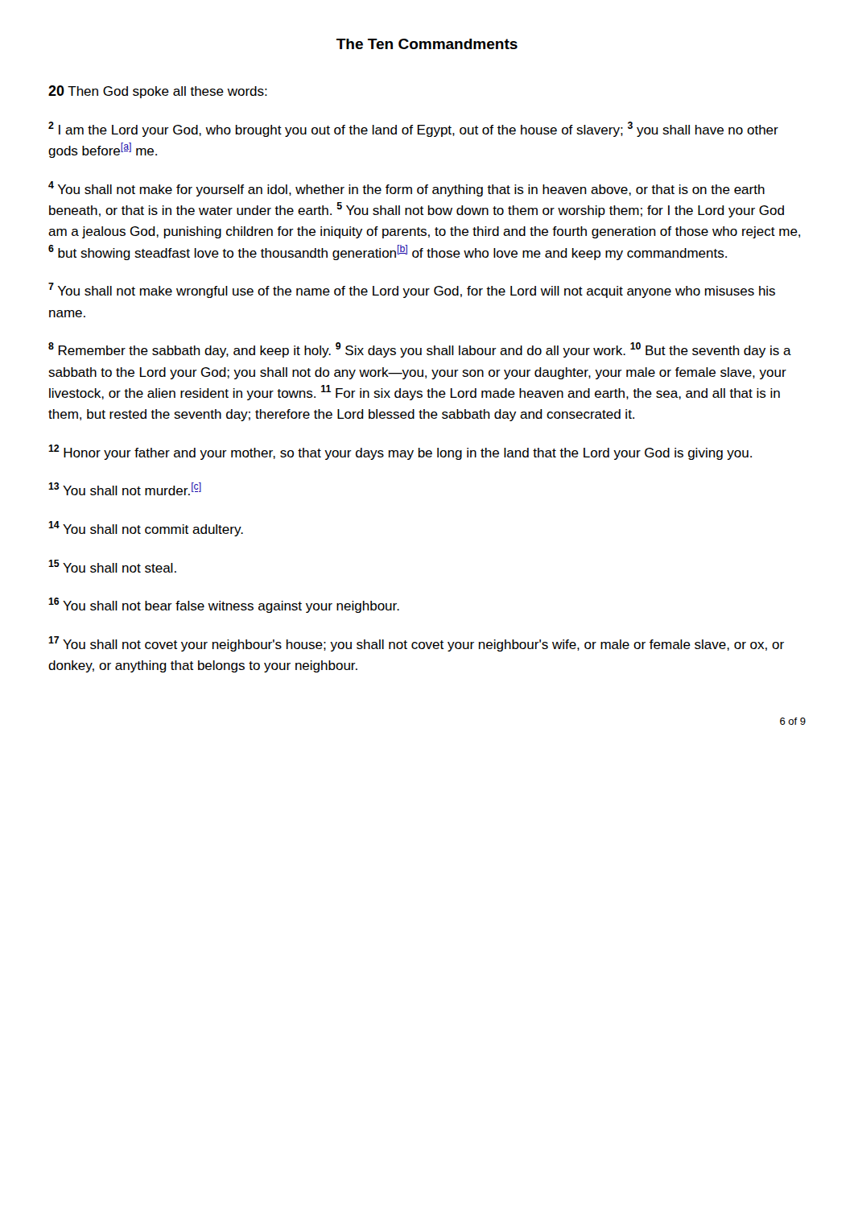The Ten Commandments
20 Then God spoke all these words:
2 I am the Lord your God, who brought you out of the land of Egypt, out of the house of slavery; 3 you shall have no other gods before[a] me.
4 You shall not make for yourself an idol, whether in the form of anything that is in heaven above, or that is on the earth beneath, or that is in the water under the earth. 5 You shall not bow down to them or worship them; for I the Lord your God am a jealous God, punishing children for the iniquity of parents, to the third and the fourth generation of those who reject me, 6 but showing steadfast love to the thousandth generation[b] of those who love me and keep my commandments.
7 You shall not make wrongful use of the name of the Lord your God, for the Lord will not acquit anyone who misuses his name.
8 Remember the sabbath day, and keep it holy. 9 Six days you shall labour and do all your work. 10 But the seventh day is a sabbath to the Lord your God; you shall not do any work—you, your son or your daughter, your male or female slave, your livestock, or the alien resident in your towns. 11 For in six days the Lord made heaven and earth, the sea, and all that is in them, but rested the seventh day; therefore the Lord blessed the sabbath day and consecrated it.
12 Honor your father and your mother, so that your days may be long in the land that the Lord your God is giving you.
13 You shall not murder.[c]
14 You shall not commit adultery.
15 You shall not steal.
16 You shall not bear false witness against your neighbour.
17 You shall not covet your neighbour's house; you shall not covet your neighbour's wife, or male or female slave, or ox, or donkey, or anything that belongs to your neighbour.
6 of 9